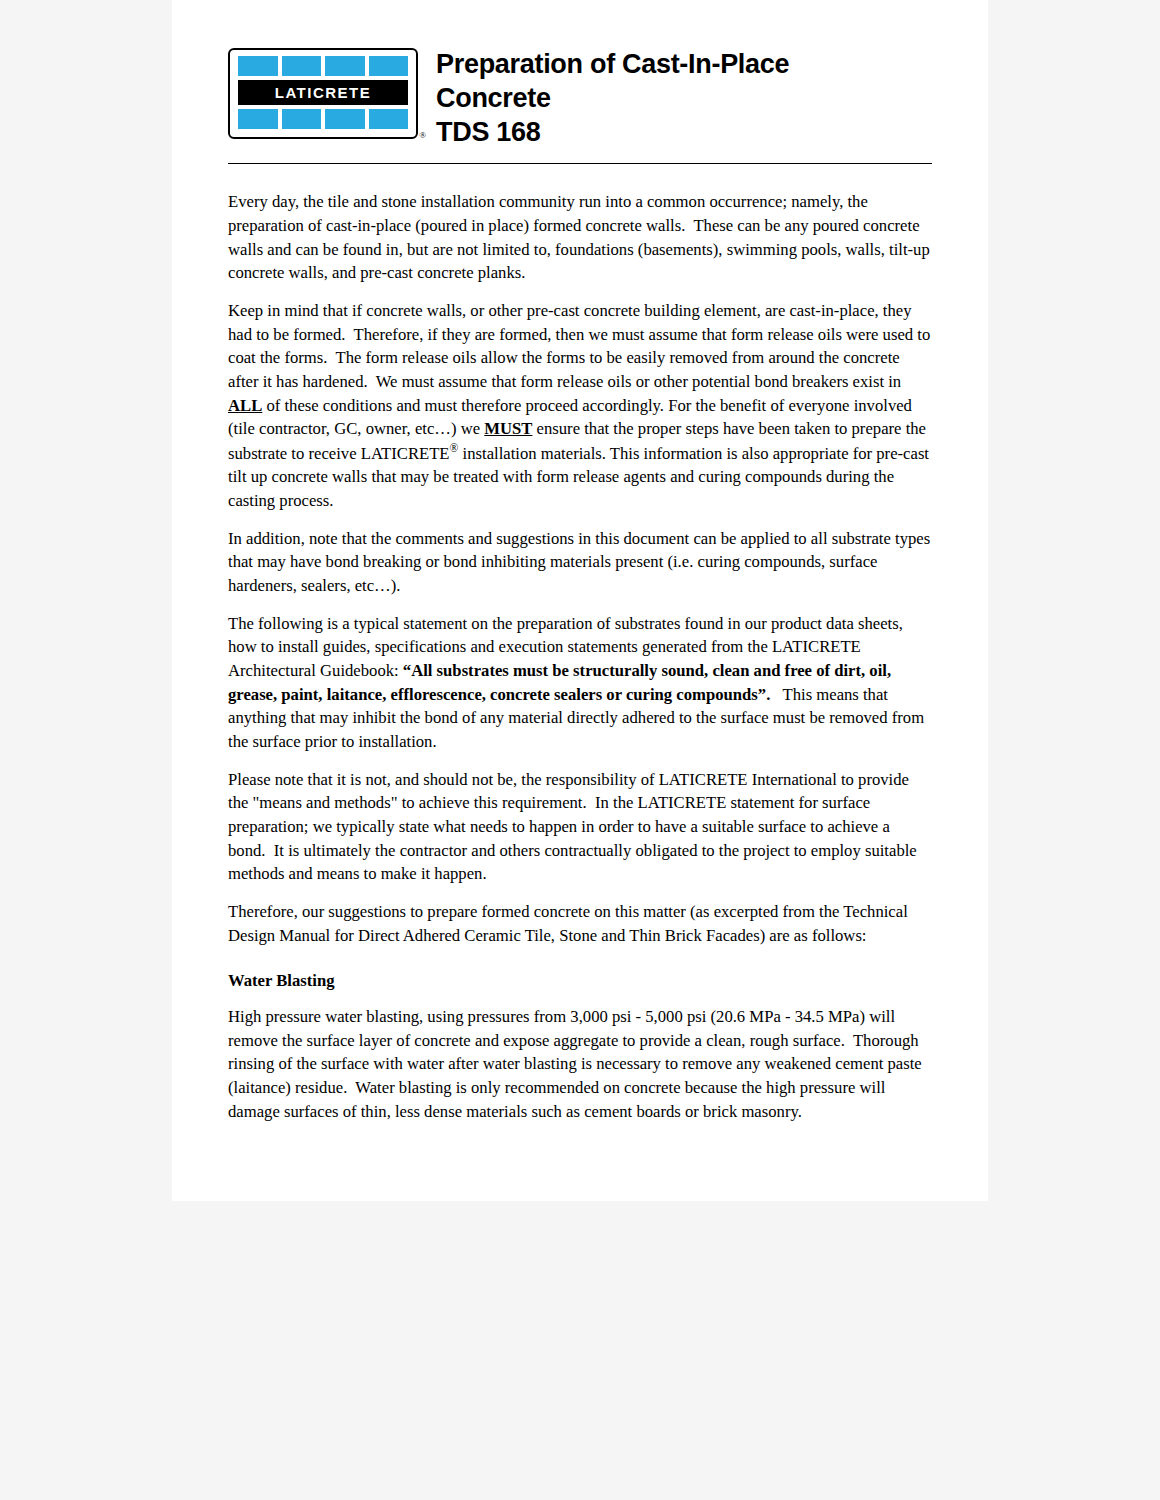LATICRETE
®
Preparation of Cast-In-Place
Concrete
TDS 168
Every day, the tile and stone installation community run into a common occurrence; namely, the preparation of cast-in-place (poured in place) formed concrete walls. These can be any poured concrete walls and can be found in, but are not limited to, foundations (basements), swimming pools, walls, tilt-up concrete walls, and pre-cast concrete planks.
Keep in mind that if concrete walls, or other pre-cast concrete building element, are cast-in-place, they had to be formed. Therefore, if they are formed, then we must assume that form release oils were used to coat the forms. The form release oils allow the forms to be easily removed from around the concrete after it has hardened. We must assume that form release oils or other potential bond breakers exist in ALL of these conditions and must therefore proceed accordingly. For the benefit of everyone involved (tile contractor, GC, owner, etc…) we MUST ensure that the proper steps have been taken to prepare the substrate to receive LATICRETE® installation materials. This information is also appropriate for pre-cast tilt up concrete walls that may be treated with form release agents and curing compounds during the casting process.
In addition, note that the comments and suggestions in this document can be applied to all substrate types that may have bond breaking or bond inhibiting materials present (i.e. curing compounds, surface hardeners, sealers, etc…).
The following is a typical statement on the preparation of substrates found in our product data sheets, how to install guides, specifications and execution statements generated from the LATICRETE Architectural Guidebook: “All substrates must be structurally sound, clean and free of dirt, oil, grease, paint, laitance, efflorescence, concrete sealers or curing compounds”. This means that anything that may inhibit the bond of any material directly adhered to the surface must be removed from the surface prior to installation.
Please note that it is not, and should not be, the responsibility of LATICRETE International to provide the "means and methods" to achieve this requirement. In the LATICRETE statement for surface preparation; we typically state what needs to happen in order to have a suitable surface to achieve a bond. It is ultimately the contractor and others contractually obligated to the project to employ suitable methods and means to make it happen.
Therefore, our suggestions to prepare formed concrete on this matter (as excerpted from the Technical Design Manual for Direct Adhered Ceramic Tile, Stone and Thin Brick Facades) are as follows:
Water Blasting
High pressure water blasting, using pressures from 3,000 psi - 5,000 psi (20.6 MPa - 34.5 MPa) will remove the surface layer of concrete and expose aggregate to provide a clean, rough surface. Thorough rinsing of the surface with water after water blasting is necessary to remove any weakened cement paste (laitance) residue. Water blasting is only recommended on concrete because the high pressure will damage surfaces of thin, less dense materials such as cement boards or brick masonry.